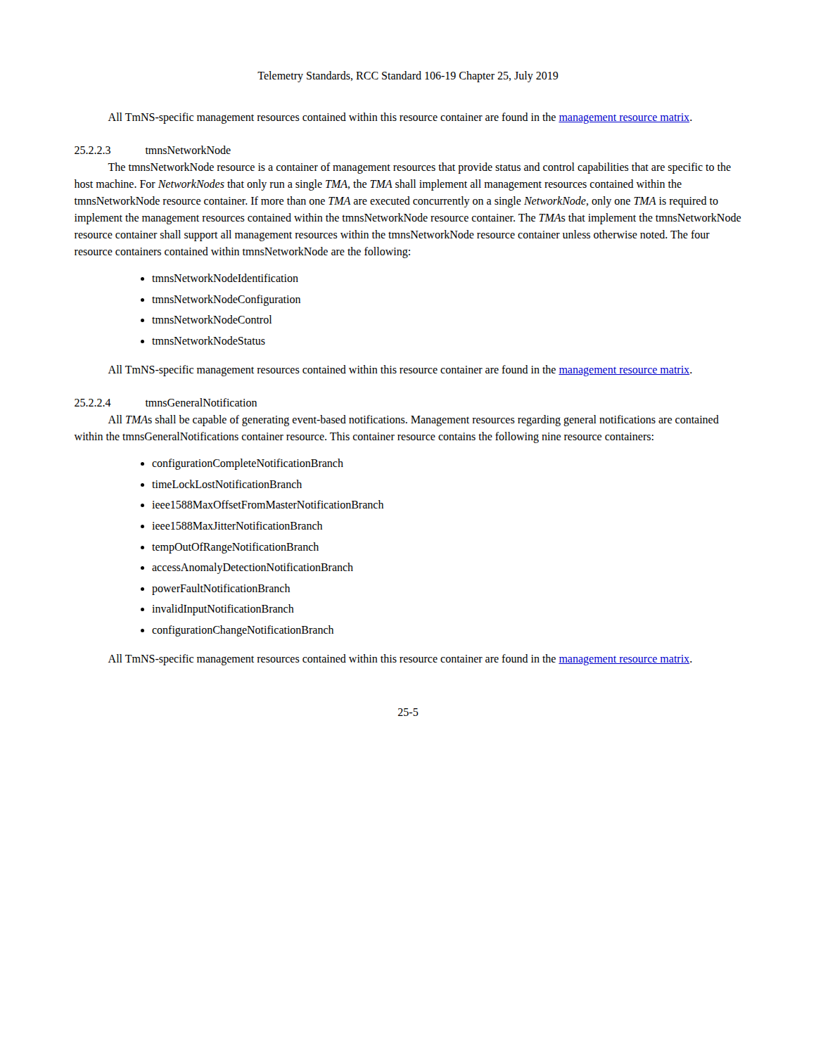Telemetry Standards, RCC Standard 106-19 Chapter 25, July 2019
All TmNS-specific management resources contained within this resource container are found in the management resource matrix.
25.2.2.3tmnsNetworkNode
The tmnsNetworkNode resource is a container of management resources that provide status and control capabilities that are specific to the host machine. For NetworkNodes that only run a single TMA, the TMA shall implement all management resources contained within the tmnsNetworkNode resource container. If more than one TMA are executed concurrently on a single NetworkNode, only one TMA is required to implement the management resources contained within the tmnsNetworkNode resource container. The TMAs that implement the tmnsNetworkNode resource container shall support all management resources within the tmnsNetworkNode resource container unless otherwise noted. The four resource containers contained within tmnsNetworkNode are the following:
tmnsNetworkNodeIdentification
tmnsNetworkNodeConfiguration
tmnsNetworkNodeControl
tmnsNetworkNodeStatus
All TmNS-specific management resources contained within this resource container are found in the management resource matrix.
25.2.2.4tmnsGeneralNotification
All TMAs shall be capable of generating event-based notifications. Management resources regarding general notifications are contained within the tmnsGeneralNotifications container resource. This container resource contains the following nine resource containers:
configurationCompleteNotificationBranch
timeLockLostNotificationBranch
ieee1588MaxOffsetFromMasterNotificationBranch
ieee1588MaxJitterNotificationBranch
tempOutOfRangeNotificationBranch
accessAnomalyDetectionNotificationBranch
powerFaultNotificationBranch
invalidInputNotificationBranch
configurationChangeNotificationBranch
All TmNS-specific management resources contained within this resource container are found in the management resource matrix.
25-5